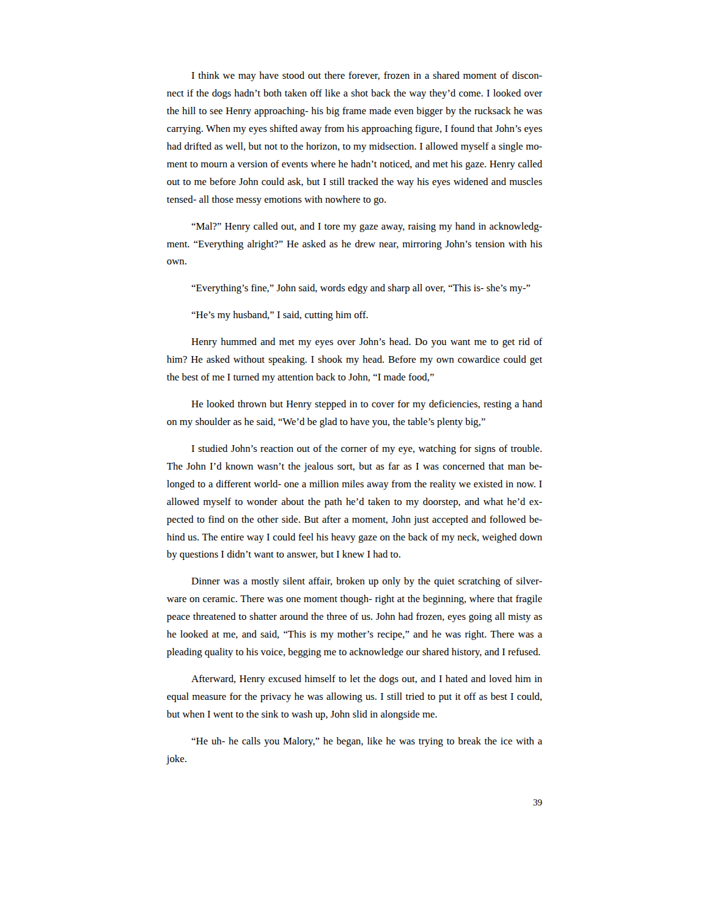I think we may have stood out there forever, frozen in a shared moment of disconnect if the dogs hadn’t both taken off like a shot back the way they’d come. I looked over the hill to see Henry approaching- his big frame made even bigger by the rucksack he was carrying. When my eyes shifted away from his approaching figure, I found that John’s eyes had drifted as well, but not to the horizon, to my midsection. I allowed myself a single moment to mourn a version of events where he hadn’t noticed, and met his gaze. Henry called out to me before John could ask, but I still tracked the way his eyes widened and muscles tensed- all those messy emotions with nowhere to go.
“Mal?” Henry called out, and I tore my gaze away, raising my hand in acknowledgment. “Everything alright?” He asked as he drew near, mirroring John’s tension with his own.
“Everything’s fine,” John said, words edgy and sharp all over, “This is- she’s my-”
“He’s my husband,” I said, cutting him off.
Henry hummed and met my eyes over John’s head. Do you want me to get rid of him? He asked without speaking. I shook my head. Before my own cowardice could get the best of me I turned my attention back to John, “I made food,”
He looked thrown but Henry stepped in to cover for my deficiencies, resting a hand on my shoulder as he said, “We’d be glad to have you, the table’s plenty big,”
I studied John’s reaction out of the corner of my eye, watching for signs of trouble. The John I’d known wasn’t the jealous sort, but as far as I was concerned that man belonged to a different world- one a million miles away from the reality we existed in now. I allowed myself to wonder about the path he’d taken to my doorstep, and what he’d expected to find on the other side. But after a moment, John just accepted and followed behind us. The entire way I could feel his heavy gaze on the back of my neck, weighed down by questions I didn’t want to answer, but I knew I had to.
Dinner was a mostly silent affair, broken up only by the quiet scratching of silverware on ceramic. There was one moment though- right at the beginning, where that fragile peace threatened to shatter around the three of us. John had frozen, eyes going all misty as he looked at me, and said, “This is my mother’s recipe,” and he was right. There was a pleading quality to his voice, begging me to acknowledge our shared history, and I refused.
Afterward, Henry excused himself to let the dogs out, and I hated and loved him in equal measure for the privacy he was allowing us. I still tried to put it off as best I could, but when I went to the sink to wash up, John slid in alongside me.
“He uh- he calls you Malory,” he began, like he was trying to break the ice with a joke.
39